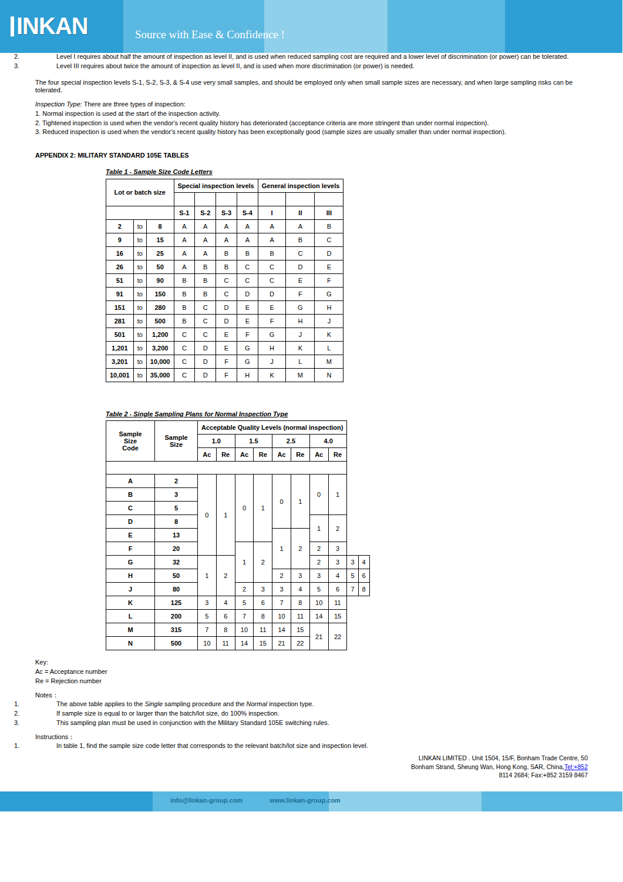INKAN
Source with Ease & Confidence !
2. Level I requires about half the amount of inspection as level II, and is used when reduced sampling cost are required and a lower level of discrimination (or power) can be tolerated.
3. Level III requires about twice the amount of inspection as level II, and is used when more discrimination (or power) is needed.
The four special inspection levels S-1, S-2, S-3, & S-4 use very small samples, and should be employed only when small sample sizes are necessary, and when large sampling risks can be tolerated.
Inspection Type: There are three types of inspection:
1. Normal inspection is used at the start of the inspection activity.
2. Tightened inspection is used when the vendor's recent quality history has deteriorated (acceptance criteria are more stringent than under normal inspection).
3. Reduced inspection is used when the vendor's recent quality history has been exceptionally good (sample sizes are usually smaller than under normal inspection).
APPENDIX 2: MILITARY STANDARD 105E TABLES
Table 1 - Sample Size Code Letters
| Lot or batch size | Special inspection levels | General inspection levels |
| --- | --- | --- |
| | S-1 | S-2 | S-3 | S-4 | I | II | III |
| 2 | to | 8 | A | A | A | A | A | A | B |
| 9 | to | 15 | A | A | A | A | A | B | C |
| 16 | to | 25 | A | A | B | B | B | C | D |
| 26 | to | 50 | A | B | B | C | C | D | E |
| 51 | to | 90 | B | B | C | C | C | E | F |
| 91 | to | 150 | B | B | C | D | D | F | G |
| 151 | to | 280 | B | C | D | E | E | G | H |
| 281 | to | 500 | B | C | D | E | F | H | J |
| 501 | to | 1,200 | C | C | E | F | G | J | K |
| 1,201 | to | 3,200 | C | D | E | G | H | K | L |
| 3,201 | to | 10,000 | C | D | F | G | J | L | M |
| 10,001 | to | 35,000 | C | D | F | H | K | M | N |
Table 2 - Single Sampling Plans for Normal Inspection Type
| Sample Size Code | Sample Size | Acceptable Quality Levels (normal inspection) |
| --- | --- | --- |
| 1.0 | 1.5 | 2.5 | 4.0 |
| Ac | Re | Ac | Re | Ac | Re | Ac | Re |
| A | 2 | 0 | 1 | 0 | 1 | 0 | 1 | 0 | 1 |
| B | 3 |
| C | 5 |
| D | 8 | 1 | 2 |
| E | 13 | 1 | 2 |
| F | 20 | 1 | 2 | 2 | 3 |
| G | 32 | 1 | 2 | 2 | 3 | 3 | 4 |
| H | 50 | 2 | 3 | 3 | 4 | 5 | 6 |
| J | 80 | 2 | 3 | 3 | 4 | 5 | 6 | 7 | 8 |
| K | 125 | 3 | 4 | 5 | 6 | 7 | 8 | 10 | 11 |
| L | 200 | 5 | 6 | 7 | 8 | 10 | 11 | 14 | 15 |
| M | 315 | 7 | 8 | 10 | 11 | 14 | 15 | 21 | 22 |
| N | 500 | 10 | 11 | 14 | 15 | 21 | 22 |
Key:
Ac = Acceptance number
Re = Rejection number
Notes：
1. The above table applies to the Single sampling procedure and the Normal inspection type.
2. If sample size is equal to or larger than the batch/lot size, do 100% inspection.
3. This sampling plan must be used in conjunction with the Military Standard 105E switching rules.
Instructions：
1. In table 1, find the sample size code letter that corresponds to the relevant batch/lot size and inspection level.
LINKAN LIMITED . Unit 1504, 15/F, Bonham Trade Centre, 50
Bonham Strand, Sheung Wan, Hong Kong, SAR, China,Tel:+852
8114 2684; Fax:+852 3159 8467
info@linkan-group.com www.linkan-group.com